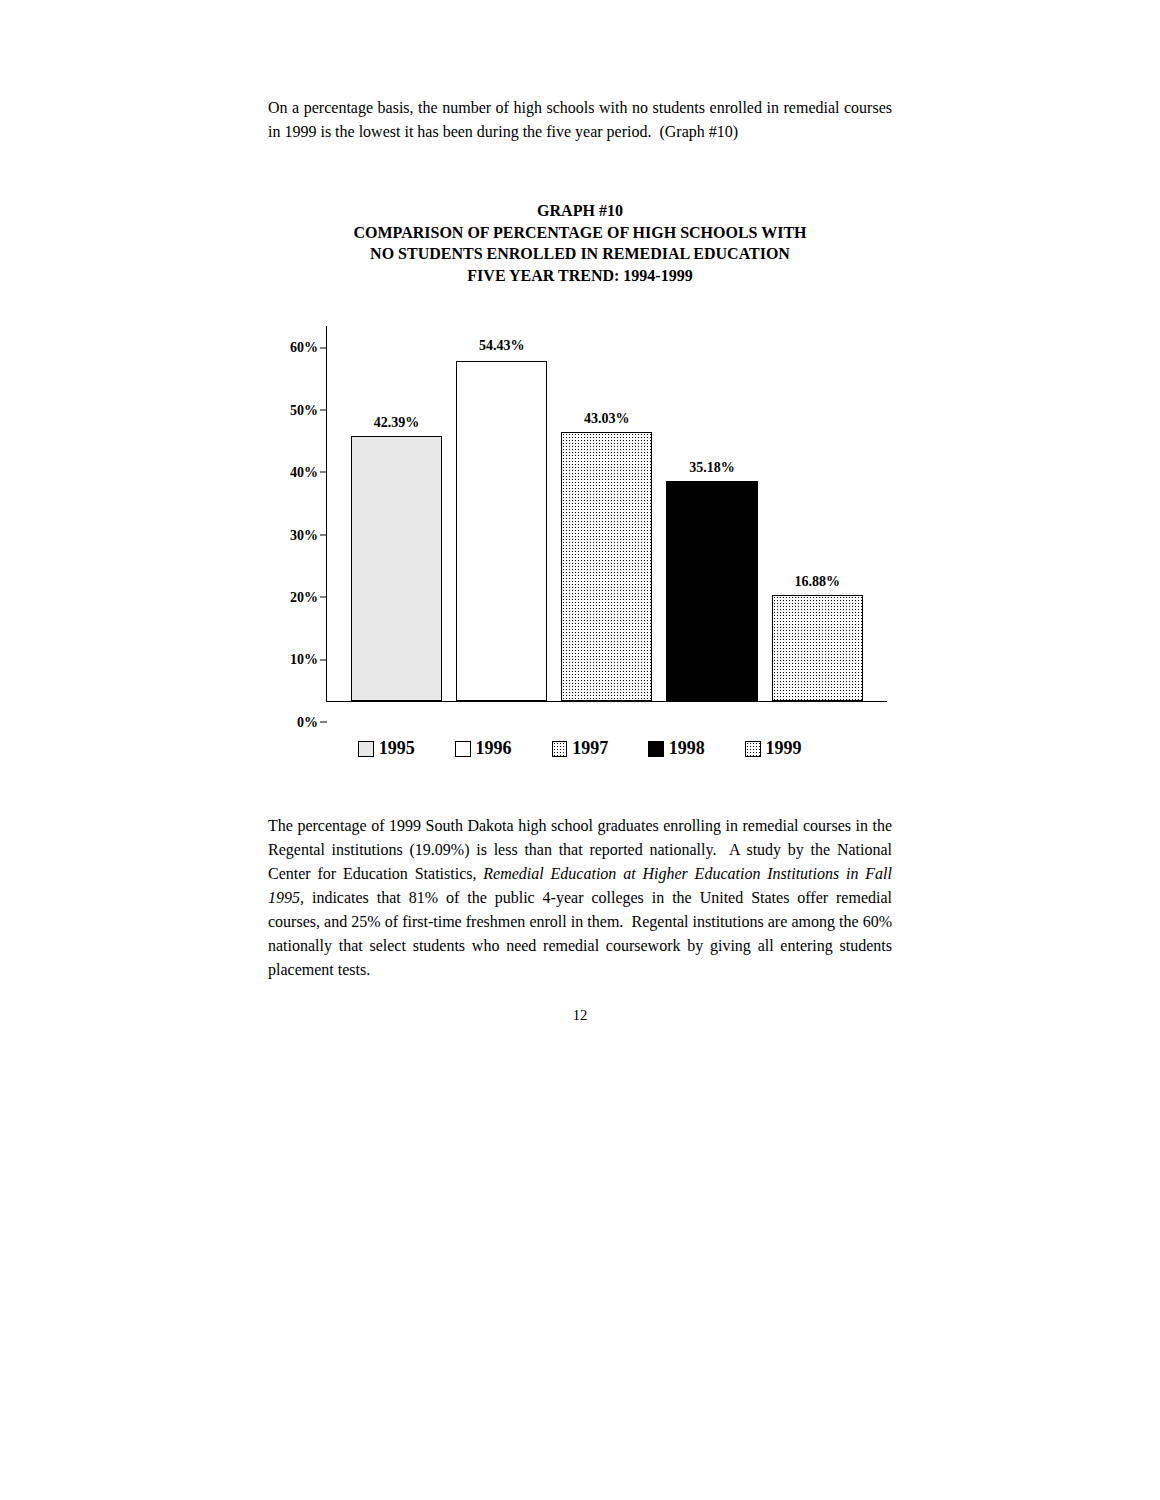On a percentage basis, the number of high schools with no students enrolled in remedial courses in 1999 is the lowest it has been during the five year period. (Graph #10)
GRAPH #10
COMPARISON OF PERCENTAGE OF HIGH SCHOOLS WITH
NO STUDENTS ENROLLED IN REMEDIAL EDUCATION
FIVE YEAR TREND: 1994-1999
60%
50%
40%
30%
20%
10%
0%
42.39%
54.43%
43.03%
35.18%
16.88%
1995 1996 1997 1998 1999
The percentage of 1999 South Dakota high school graduates enrolling in remedial courses in the Regental institutions (19.09%) is less than that reported nationally. A study by the National Center for Education Statistics, Remedial Education at Higher Education Institutions in Fall 1995, indicates that 81% of the public 4-year colleges in the United States offer remedial courses, and 25% of first-time freshmen enroll in them. Regental institutions are among the 60% nationally that select students who need remedial coursework by giving all entering students placement tests.
12